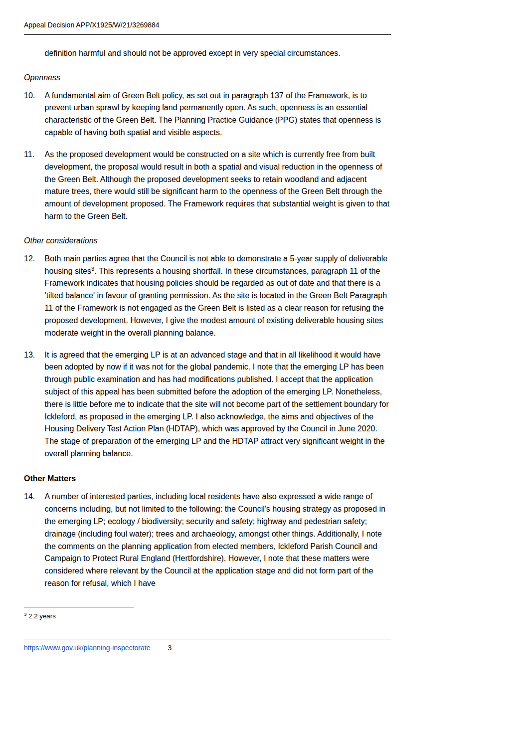Appeal Decision APP/X1925/W/21/3269884
definition harmful and should not be approved except in very special circumstances.
Openness
10. A fundamental aim of Green Belt policy, as set out in paragraph 137 of the Framework, is to prevent urban sprawl by keeping land permanently open. As such, openness is an essential characteristic of the Green Belt. The Planning Practice Guidance (PPG) states that openness is capable of having both spatial and visible aspects.
11. As the proposed development would be constructed on a site which is currently free from built development, the proposal would result in both a spatial and visual reduction in the openness of the Green Belt. Although the proposed development seeks to retain woodland and adjacent mature trees, there would still be significant harm to the openness of the Green Belt through the amount of development proposed. The Framework requires that substantial weight is given to that harm to the Green Belt.
Other considerations
12. Both main parties agree that the Council is not able to demonstrate a 5-year supply of deliverable housing sites3. This represents a housing shortfall. In these circumstances, paragraph 11 of the Framework indicates that housing policies should be regarded as out of date and that there is a 'tilted balance' in favour of granting permission. As the site is located in the Green Belt Paragraph 11 of the Framework is not engaged as the Green Belt is listed as a clear reason for refusing the proposed development. However, I give the modest amount of existing deliverable housing sites moderate weight in the overall planning balance.
13. It is agreed that the emerging LP is at an advanced stage and that in all likelihood it would have been adopted by now if it was not for the global pandemic. I note that the emerging LP has been through public examination and has had modifications published. I accept that the application subject of this appeal has been submitted before the adoption of the emerging LP. Nonetheless, there is little before me to indicate that the site will not become part of the settlement boundary for Ickleford, as proposed in the emerging LP. I also acknowledge, the aims and objectives of the Housing Delivery Test Action Plan (HDTAP), which was approved by the Council in June 2020. The stage of preparation of the emerging LP and the HDTAP attract very significant weight in the overall planning balance.
Other Matters
14. A number of interested parties, including local residents have also expressed a wide range of concerns including, but not limited to the following: the Council's housing strategy as proposed in the emerging LP; ecology / biodiversity; security and safety; highway and pedestrian safety; drainage (including foul water); trees and archaeology, amongst other things. Additionally, I note the comments on the planning application from elected members, Ickleford Parish Council and Campaign to Protect Rural England (Hertfordshire). However, I note that these matters were considered where relevant by the Council at the application stage and did not form part of the reason for refusal, which I have
3 2.2 years
https://www.gov.uk/planning-inspectorate 3